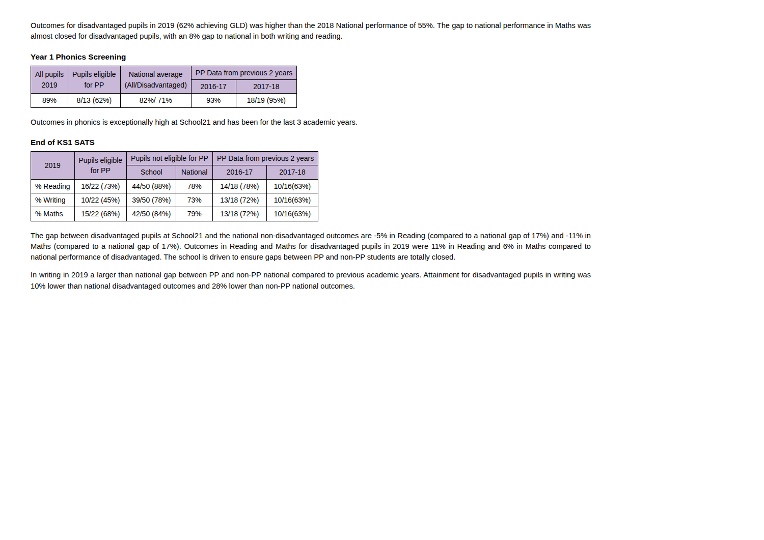Outcomes for disadvantaged pupils in 2019 (62% achieving GLD) was higher than the 2018 National performance of 55%. The gap to national performance in Maths was almost closed for disadvantaged pupils, with an 8% gap to national in both writing and reading.
Year 1 Phonics Screening
| All pupils 2019 | Pupils eligible for PP | National average (All/Disadvantaged) | PP Data from previous 2 years |
| --- | --- | --- | --- |
| 2016-17 | 2017-18 |
| 89% | 8/13 (62%) | 82%/ 71% | 93% | 18/19 (95%) |
Outcomes in phonics is exceptionally high at School21 and has been for the last 3 academic years.
End of KS1 SATS
| 2019 | Pupils eligible for PP | Pupils not eligible for PP | PP Data from previous 2 years |
| --- | --- | --- | --- |
| School | National | 2016-17 | 2017-18 |
| % Reading | 16/22 (73%) | 44/50 (88%) | 78% | 14/18 (78%) | 10/16(63%) |
| % Writing | 10/22 (45%) | 39/50 (78%) | 73% | 13/18 (72%) | 10/16(63%) |
| % Maths | 15/22 (68%) | 42/50 (84%) | 79% | 13/18 (72%) | 10/16(63%) |
The gap between disadvantaged pupils at School21 and the national non-disadvantaged outcomes are -5% in Reading (compared to a national gap of 17%) and -11% in Maths (compared to a national gap of 17%). Outcomes in Reading and Maths for disadvantaged pupils in 2019 were 11% in Reading and 6% in Maths compared to national performance of disadvantaged. The school is driven to ensure gaps between PP and non-PP students are totally closed.
In writing in 2019 a larger than national gap between PP and non-PP national compared to previous academic years. Attainment for disadvantaged pupils in writing was 10% lower than national disadvantaged outcomes and 28% lower than non-PP national outcomes.